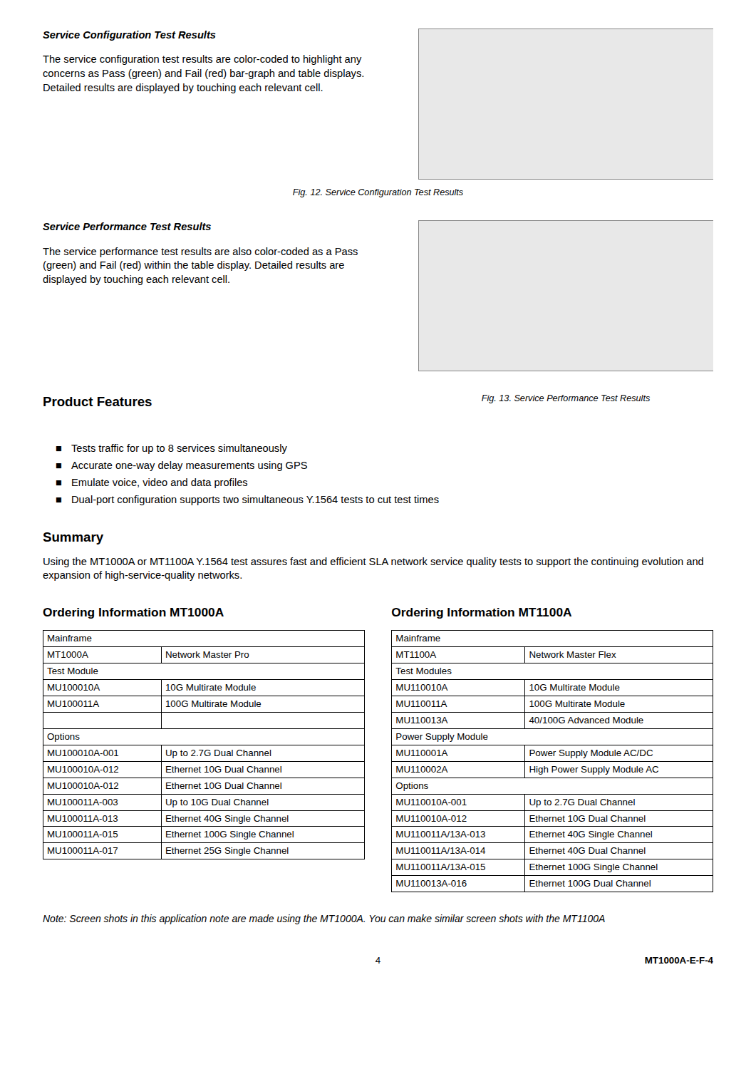Service Configuration Test Results
The service configuration test results are color-coded to highlight any concerns as Pass (green) and Fail (red) bar-graph and table displays. Detailed results are displayed by touching each relevant cell.
Fig. 12. Service Configuration Test Results
Service Performance Test Results
The service performance test results are also color-coded as a Pass (green) and Fail (red) within the table display. Detailed results are displayed by touching each relevant cell.
Product Features
Fig. 13. Service Performance Test Results
Tests traffic for up to 8 services simultaneously
Accurate one-way delay measurements using GPS
Emulate voice, video and data profiles
Dual-port configuration supports two simultaneous Y.1564 tests to cut test times
Summary
Using the MT1000A or MT1100A Y.1564 test assures fast and efficient SLA network service quality tests to support the continuing evolution and expansion of high-service-quality networks.
Ordering Information MT1000A
| Mainframe |
| MT1000A | Network Master Pro |
| Test Module |
| MU100010A | 10G Multirate Module |
| MU100011A | 100G Multirate Module |
| Options |
| MU100010A-001 | Up to 2.7G Dual Channel |
| MU100010A-012 | Ethernet 10G Dual Channel |
| MU100010A-012 | Ethernet 10G Dual Channel |
| MU100011A-003 | Up to 10G Dual Channel |
| MU100011A-013 | Ethernet 40G Single Channel |
| MU100011A-015 | Ethernet 100G Single Channel |
| MU100011A-017 | Ethernet 25G Single Channel |
Ordering Information MT1100A
| Mainframe |
| MT1100A | Network Master Flex |
| Test Modules |
| MU110010A | 10G Multirate Module |
| MU110011A | 100G Multirate Module |
| MU110013A | 40/100G Advanced Module |
| Power Supply Module |
| MU110001A | Power Supply Module AC/DC |
| MU110002A | High Power Supply Module AC |
| Options |
| MU110010A-001 | Up to 2.7G Dual Channel |
| MU110010A-012 | Ethernet 10G Dual Channel |
| MU110011A/13A-013 | Ethernet 40G Single Channel |
| MU110011A/13A-014 | Ethernet 40G Dual Channel |
| MU110011A/13A-015 | Ethernet 100G Single Channel |
| MU110013A-016 | Ethernet 100G Dual Channel |
Note: Screen shots in this application note are made using the MT1000A. You can make similar screen shots with the MT1100A
4
MT1000A-E-F-4